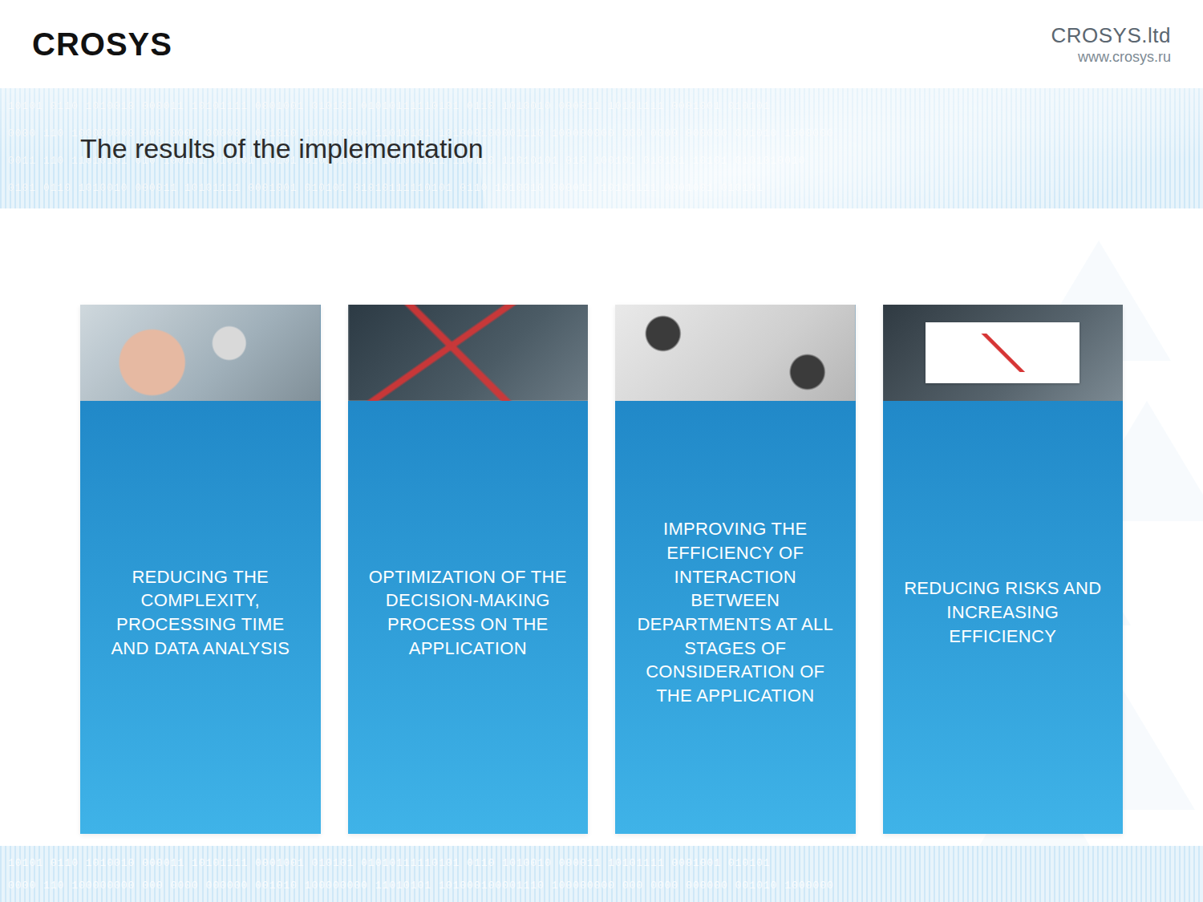CROSYS
CROSYS.ltd
www.crosys.ru
The results of the implementation
Reducing the complexity, processing time and data analysis
Optimization of the decision-making process on the application
Improving the efficiency of interaction between departments at all stages of consideration of the application
Reducing risks and increasing efficiency